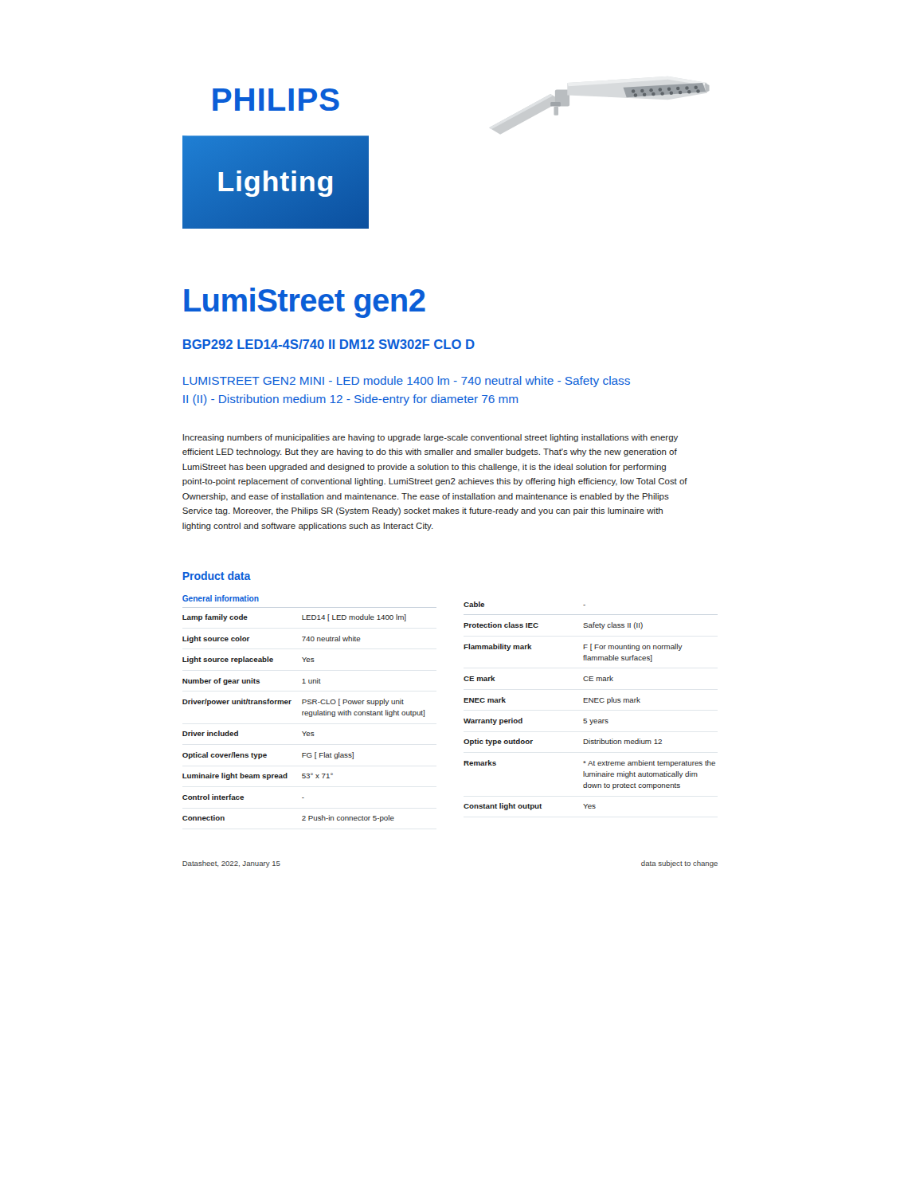PHILIPS Lighting
LumiStreet gen2
BGP292 LED14-4S/740 II DM12 SW302F CLO D
LUMISTREET GEN2 MINI - LED module 1400 lm - 740 neutral white - Safety class II (II) - Distribution medium 12 - Side-entry for diameter 76 mm
Increasing numbers of municipalities are having to upgrade large-scale conventional street lighting installations with energy efficient LED technology. But they are having to do this with smaller and smaller budgets. That's why the new generation of LumiStreet has been upgraded and designed to provide a solution to this challenge, it is the ideal solution for performing point-to-point replacement of conventional lighting. LumiStreet gen2 achieves this by offering high efficiency, low Total Cost of Ownership, and ease of installation and maintenance. The ease of installation and maintenance is enabled by the Philips Service tag. Moreover, the Philips SR (System Ready) socket makes it future-ready and you can pair this luminaire with lighting control and software applications such as Interact City.
Product data
General information
| Lamp family code | LED14 [ LED module 1400 lm] |
| Light source color | 740 neutral white |
| Light source replaceable | Yes |
| Number of gear units | 1 unit |
| Driver/power unit/transformer | PSR-CLO [ Power supply unit regulating with constant light output] |
| Driver included | Yes |
| Optical cover/lens type | FG [ Flat glass] |
| Luminaire light beam spread | 53° x 71° |
| Control interface | - |
| Connection | 2 Push-in connector 5-pole |
| Cable | - |
| Protection class IEC | Safety class II (II) |
| Flammability mark | F [ For mounting on normally flammable surfaces] |
| CE mark | CE mark |
| ENEC mark | ENEC plus mark |
| Warranty period | 5 years |
| Optic type outdoor | Distribution medium 12 |
| Remarks | * At extreme ambient temperatures the luminaire might automatically dim down to protect components |
| Constant light output | Yes |
Datasheet, 2022, January 15
data subject to change